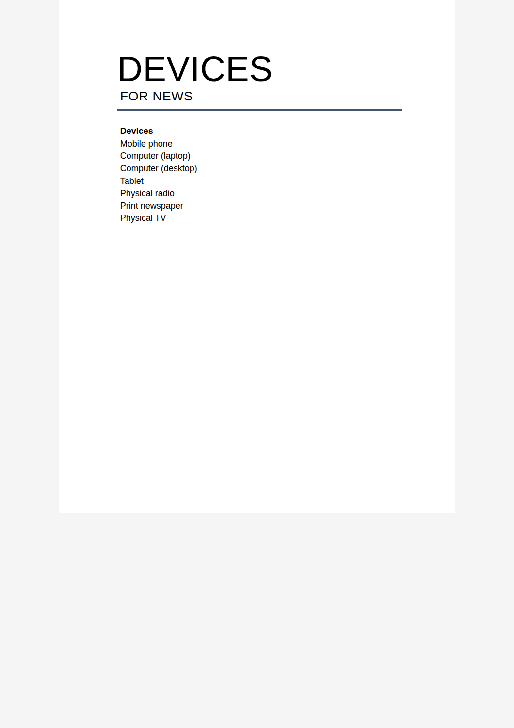DEVICES
FOR NEWS
Devices
Mobile phone
Computer (laptop)
Computer (desktop)
Tablet
Physical radio
Print newspaper
Physical TV